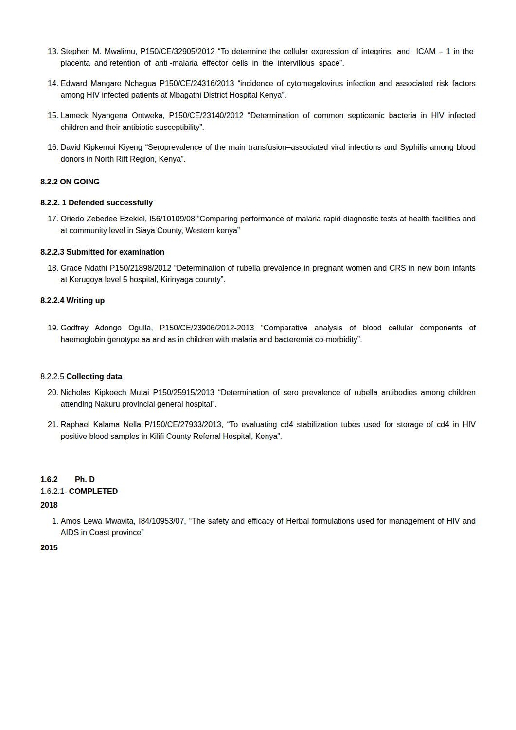Stephen M. Mwalimu, P150/CE/32905/2012 “To determine the cellular expression of integrins and ICAM – 1 in the placenta and retention of anti -malaria effector cells in the intervillous space”.
Edward Mangare Nchagua P150/CE/24316/2013 “incidence of cytomegalovirus infection and associated risk factors among HIV infected patients at Mbagathi District Hospital Kenya”.
Lameck Nyangena Ontweka, P150/CE/23140/2012 “Determination of common septicemic bacteria in HIV infected children and their antibiotic susceptibility”.
David Kipkemoi Kiyeng “Seroprevalence of the main transfusion–associated viral infections and Syphilis among blood donors in North Rift Region, Kenya”.
8.2.2 ON GOING
8.2.2. 1 Defended successfully
Oriedo Zebedee Ezekiel, I56/10109/08,”Comparing performance of malaria rapid diagnostic tests at health facilities and at community level in Siaya County, Western kenya”
8.2.2.3 Submitted for examination
Grace Ndathi P150/21898/2012 “Determination of rubella prevalence in pregnant women and CRS in new born infants at Kerugoya level 5 hospital, Kirinyaga counrty”.
8.2.2.4 Writing up
Godfrey Adongo Ogulla, P150/CE/23906/2012-2013 “Comparative analysis of blood cellular components of haemoglobin genotype aa and as in children with malaria and bacteremia co-morbidity”.
8.2.2.5 Collecting data
Nicholas Kipkoech Mutai P150/25915/2013 “Determination of sero prevalence of rubella antibodies among children attending Nakuru provincial general hospital”.
Raphael Kalama Nella P/150/CE/27933/2013, “To evaluating cd4 stabilization tubes used for storage of cd4 in HIV positive blood samples in Kilifi County Referral Hospital, Kenya”.
1.6.2 Ph. D
1.6.2.1- COMPLETED
2018
Amos Lewa Mwavita, I84/10953/07, “The safety and efficacy of Herbal formulations used for management of HIV and AIDS in Coast province”
2015